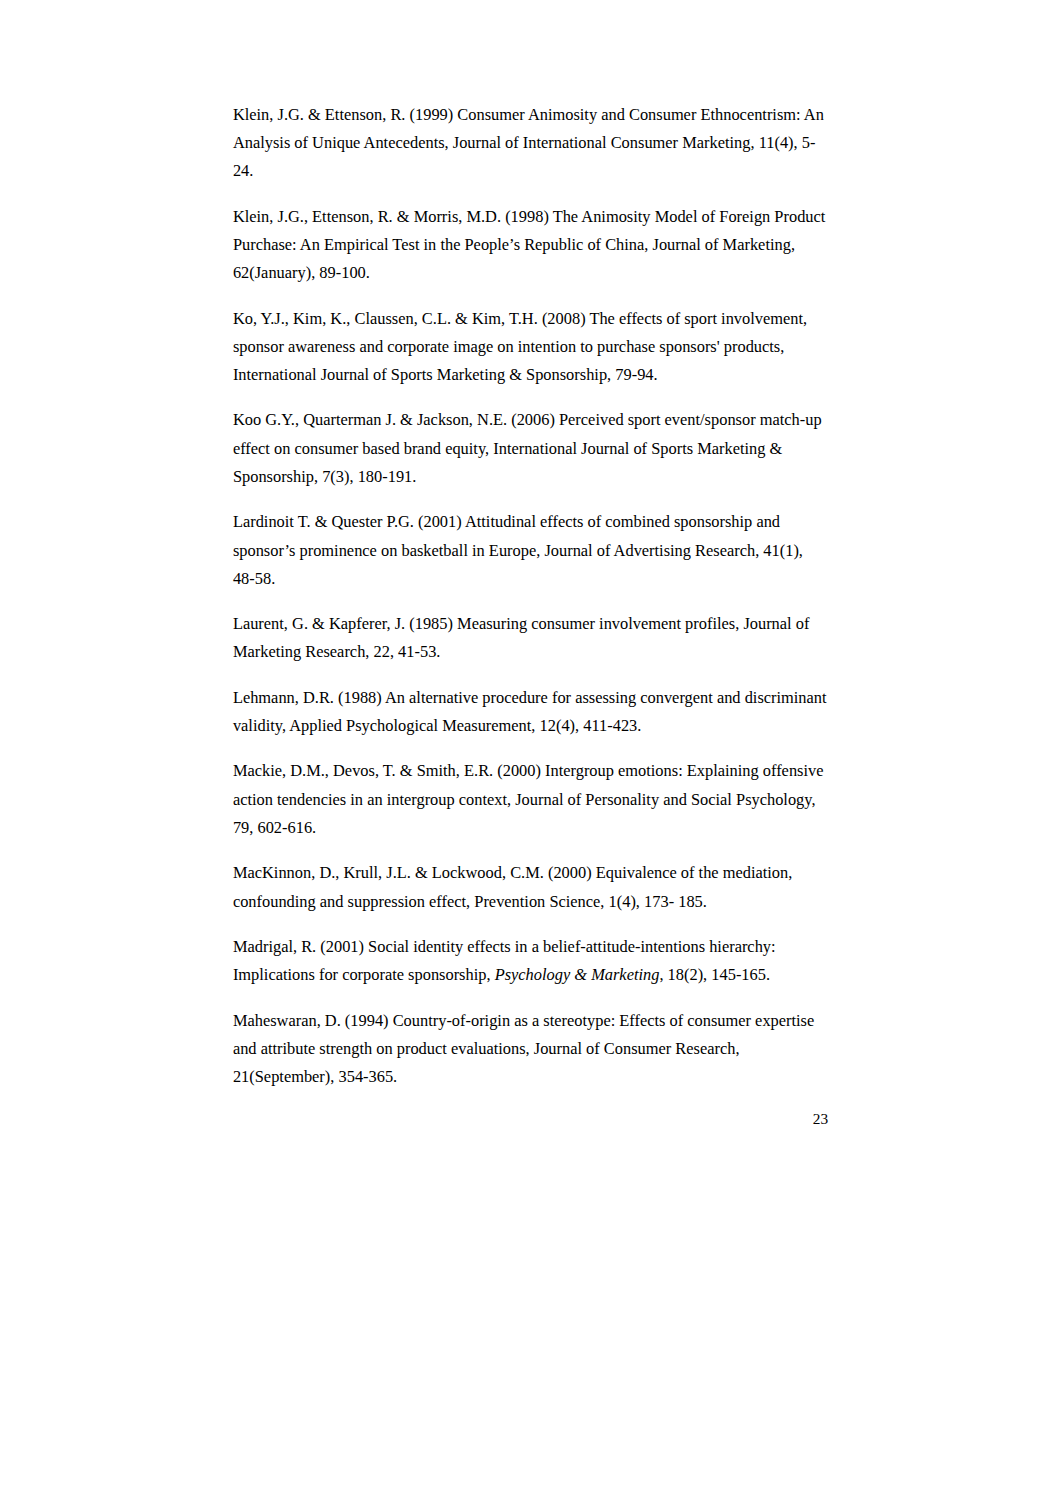Klein, J.G. & Ettenson, R. (1999) Consumer Animosity and Consumer Ethnocentrism: An Analysis of Unique Antecedents, Journal of International Consumer Marketing, 11(4), 5-24.
Klein, J.G., Ettenson, R. & Morris, M.D. (1998) The Animosity Model of Foreign Product Purchase: An Empirical Test in the People’s Republic of China, Journal of Marketing, 62(January), 89-100.
Ko, Y.J., Kim, K., Claussen, C.L. & Kim, T.H. (2008) The effects of sport involvement, sponsor awareness and corporate image on intention to purchase sponsors' products, International Journal of Sports Marketing & Sponsorship, 79-94.
Koo G.Y., Quarterman J. & Jackson, N.E. (2006) Perceived sport event/sponsor match-up effect on consumer based brand equity, International Journal of Sports Marketing & Sponsorship, 7(3), 180-191.
Lardinoit T. & Quester P.G. (2001) Attitudinal effects of combined sponsorship and sponsor’s prominence on basketball in Europe, Journal of Advertising Research, 41(1), 48-58.
Laurent, G. & Kapferer, J. (1985) Measuring consumer involvement profiles, Journal of Marketing Research, 22, 41-53.
Lehmann, D.R. (1988) An alternative procedure for assessing convergent and discriminant validity, Applied Psychological Measurement, 12(4), 411-423.
Mackie, D.M., Devos, T. & Smith, E.R. (2000) Intergroup emotions: Explaining offensive action tendencies in an intergroup context, Journal of Personality and Social Psychology, 79, 602-616.
MacKinnon, D., Krull, J.L. & Lockwood, C.M. (2000) Equivalence of the mediation, confounding and suppression effect, Prevention Science, 1(4), 173- 185.
Madrigal, R. (2001) Social identity effects in a belief-attitude-intentions hierarchy: Implications for corporate sponsorship, Psychology & Marketing, 18(2), 145-165.
Maheswaran, D. (1994) Country-of-origin as a stereotype: Effects of consumer expertise and attribute strength on product evaluations, Journal of Consumer Research, 21(September), 354-365.
23